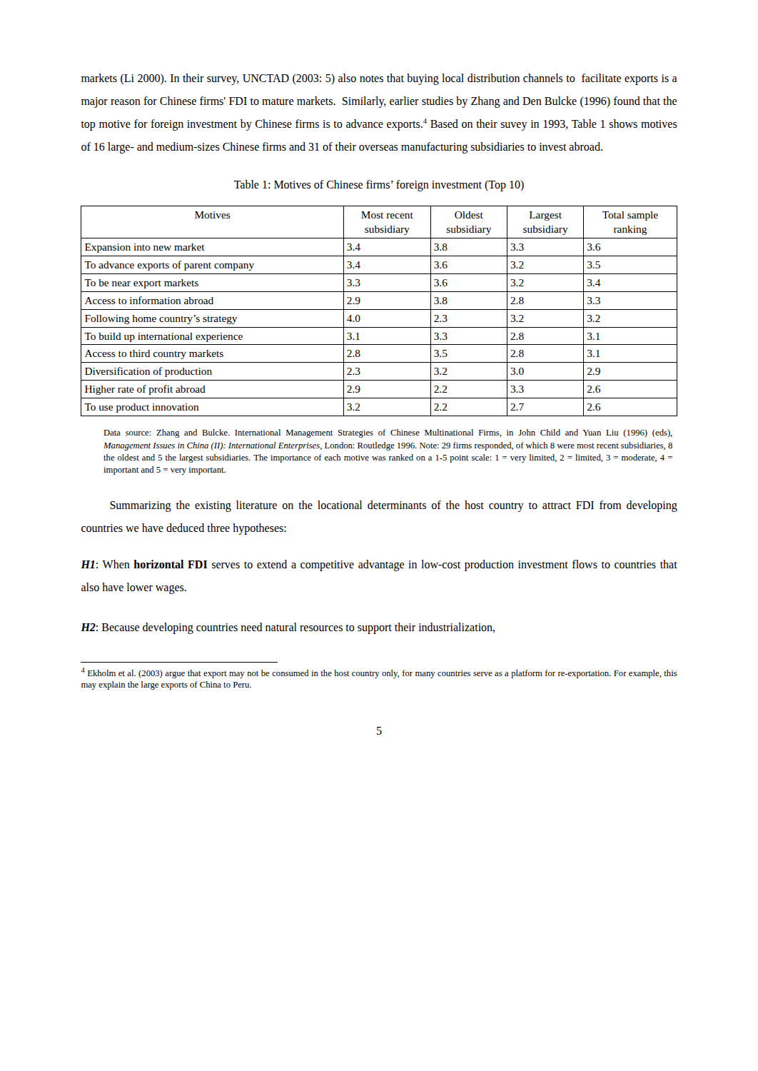markets (Li 2000). In their survey, UNCTAD (2003: 5) also notes that buying local distribution channels to facilitate exports is a major reason for Chinese firms' FDI to mature markets. Similarly, earlier studies by Zhang and Den Bulcke (1996) found that the top motive for foreign investment by Chinese firms is to advance exports.4 Based on their suvey in 1993, Table 1 shows motives of 16 large‑ and medium-sizes Chinese firms and 31 of their overseas manufacturing subsidiaries to invest abroad.
Table 1: Motives of Chinese firms’ foreign investment (Top 10)
| Motives | Most recent subsidiary | Oldest subsidiary | Largest subsidiary | Total sample ranking |
| --- | --- | --- | --- | --- |
| Expansion into new market | 3.4 | 3.8 | 3.3 | 3.6 |
| To advance exports of parent company | 3.4 | 3.6 | 3.2 | 3.5 |
| To be near export markets | 3.3 | 3.6 | 3.2 | 3.4 |
| Access to information abroad | 2.9 | 3.8 | 2.8 | 3.3 |
| Following home country’s strategy | 4.0 | 2.3 | 3.2 | 3.2 |
| To build up international experience | 3.1 | 3.3 | 2.8 | 3.1 |
| Access to third country markets | 2.8 | 3.5 | 2.8 | 3.1 |
| Diversification of production | 2.3 | 3.2 | 3.0 | 2.9 |
| Higher rate of profit abroad | 2.9 | 2.2 | 3.3 | 2.6 |
| To use product innovation | 3.2 | 2.2 | 2.7 | 2.6 |
Data source: Zhang and Bulcke. International Management Strategies of Chinese Multinational Firms, in John Child and Yuan Liu (1996) (eds), Management Issues in China (II): International Enterprises, London: Routledge 1996. Note: 29 firms responded, of which 8 were most recent subsidiaries, 8 the oldest and 5 the largest subsidiaries. The importance of each motive was ranked on a 1-5 point scale: 1 = very limited, 2 = limited, 3 = moderate, 4 = important and 5 = very important.
Summarizing the existing literature on the locational determinants of the host country to attract FDI from developing countries we have deduced three hypotheses:
H1: When horizontal FDI serves to extend a competitive advantage in low-cost production investment flows to countries that also have lower wages.
H2: Because developing countries need natural resources to support their industrialization,
4 Ekholm et al. (2003) argue that export may not be consumed in the host country only, for many countries serve as a platform for re‑exportation. For example, this may explain the large exports of China to Peru.
5